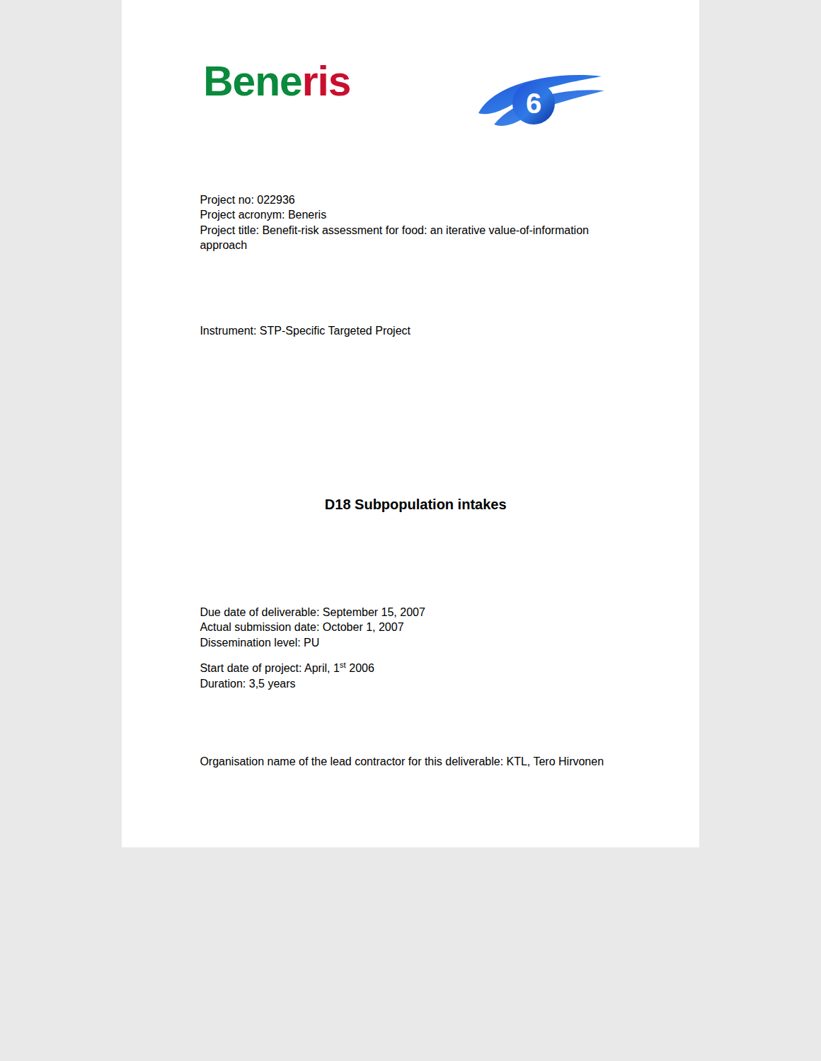Bene ris
6
Project no: 022936
Project acronym: Beneris
Project title: Benefit-risk assessment for food: an iterative value-of-information approach
Instrument: STP-Specific Targeted Project
D18 Subpopulation intakes
Due date of deliverable: September 15, 2007
Actual submission date: October 1, 2007
Dissemination level: PU
Start date of project: April, 1st 2006
Duration: 3,5 years
Organisation name of the lead contractor for this deliverable: KTL, Tero Hirvonen